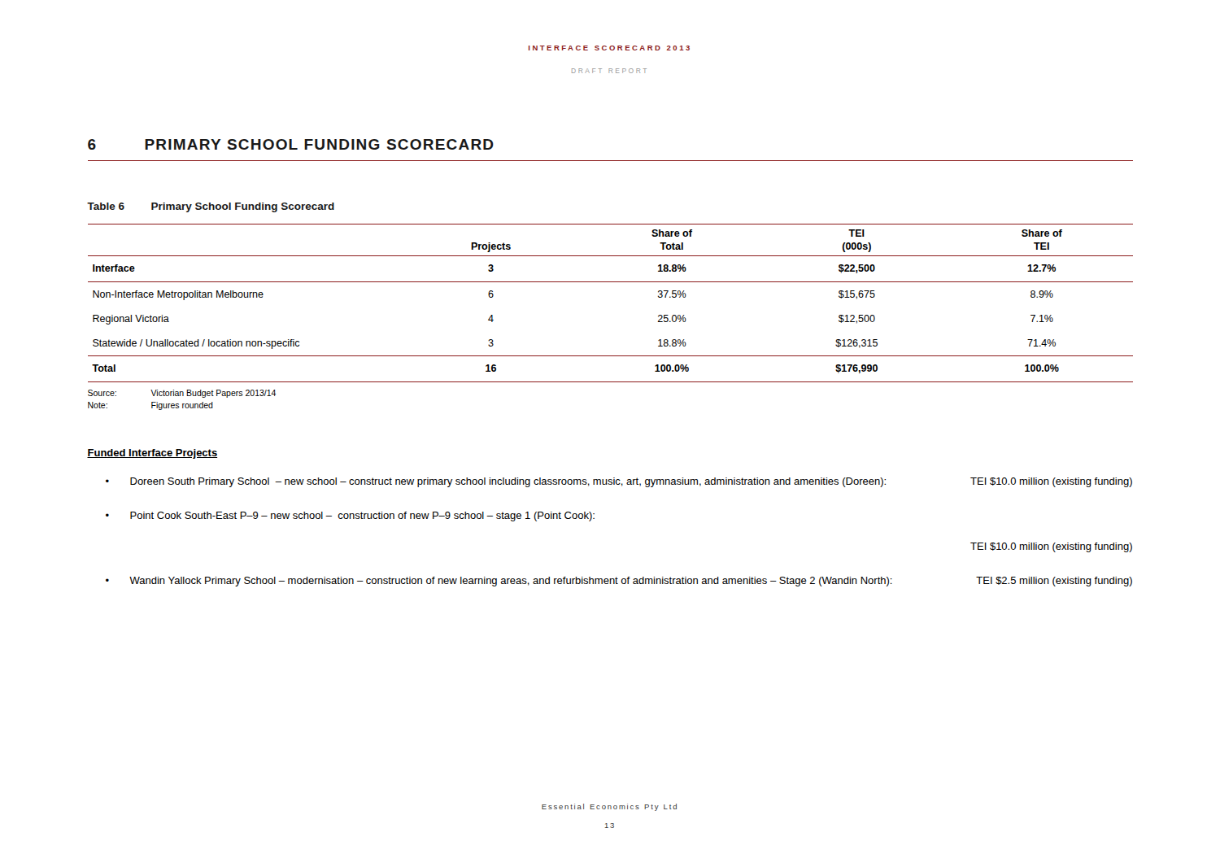INTERFACE SCORECARD 2013
DRAFT REPORT
6 PRIMARY SCHOOL FUNDING SCORECARD
Table 6 Primary School Funding Scorecard
| | Projects | Share of Total | TEI (000s) | Share of TEI |
| --- | --- | --- | --- | --- |
| Interface | 3 | 18.8% | $22,500 | 12.7% |
| Non-Interface Metropolitan Melbourne | 6 | 37.5% | $15,675 | 8.9% |
| Regional Victoria | 4 | 25.0% | $12,500 | 7.1% |
| Statewide / Unallocated / location non-specific | 3 | 18.8% | $126,315 | 71.4% |
| Total | 16 | 100.0% | $176,990 | 100.0% |
Source: Victorian Budget Papers 2013/14
Note: Figures rounded
Funded Interface Projects
Doreen South Primary School – new school – construct new primary school including classrooms, music, art, gymnasium, administration and amenities (Doreen):TEI $10.0 million (existing funding)
Point Cook South-East P–9 – new school – construction of new P–9 school – stage 1 (Point Cook):
TEI $10.0 million (existing funding)
Wandin Yallock Primary School – modernisation – construction of new learning areas, and refurbishment of administration and amenities – Stage 2 (Wandin North):TEI $2.5 million (existing funding)
Essential Economics Pty Ltd
13